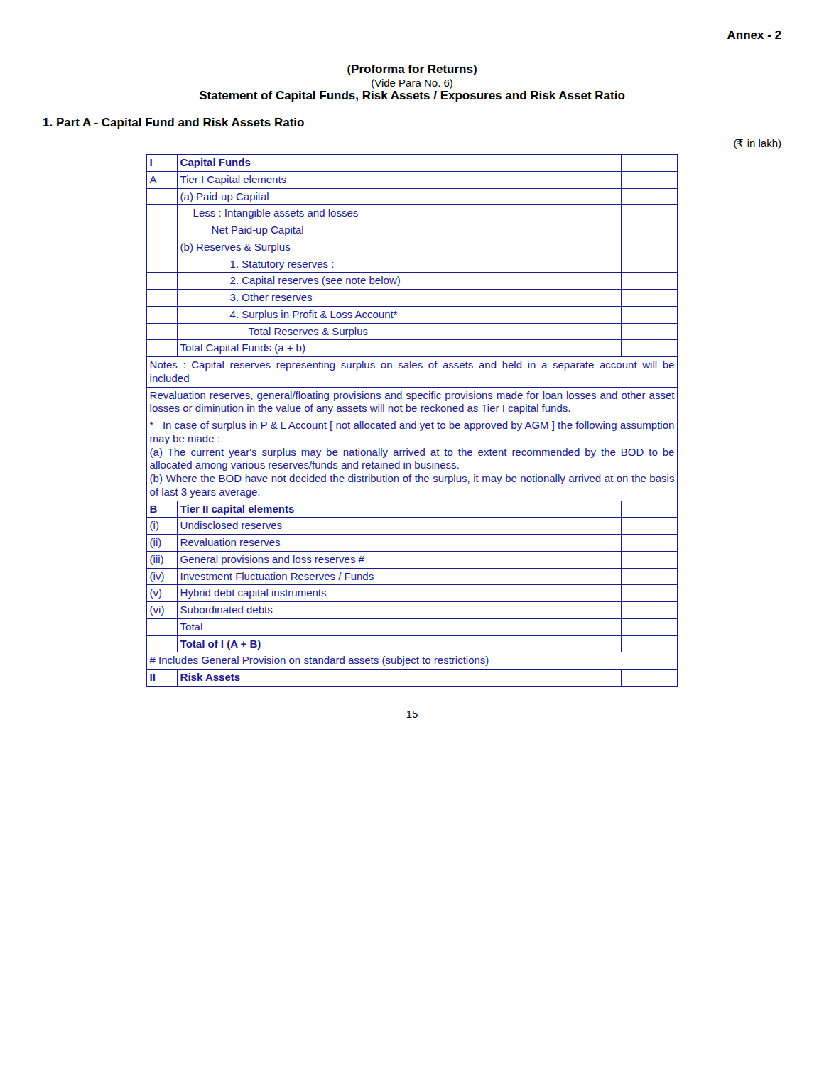Annex - 2
(Proforma for Returns)
(Vide Para No. 6)
Statement of Capital Funds, Risk Assets / Exposures and Risk Asset Ratio
1. Part A - Capital Fund and Risk Assets Ratio
(₹ in lakh)
| I | Capital Funds | | |
| A | Tier I Capital elements | | |
| | (a) Paid-up Capital | | |
| | Less : Intangible assets and losses | | |
| | Net Paid-up Capital | | |
| | (b) Reserves & Surplus | | |
| | 1. Statutory reserves : | | |
| | 2. Capital reserves (see note below) | | |
| | 3. Other reserves | | |
| | 4. Surplus in Profit & Loss Account* | | |
| | Total Reserves & Surplus | | |
| | Total Capital Funds (a + b) | | |
| Notes : Capital reserves representing surplus on sales of assets and held in a separate account will be included |
| Revaluation reserves, general/floating provisions and specific provisions made for loan losses and other asset losses or diminution in the value of any assets will not be reckoned as Tier I capital funds. |
| * In case of surplus in P & L Account [ not allocated and yet to be approved by AGM ] the following assumption may be made : (a) The current year's surplus may be nationally arrived at to the extent recommended by the BOD to be allocated among various reserves/funds and retained in business. (b) Where the BOD have not decided the distribution of the surplus, it may be notionally arrived at on the basis of last 3 years average. |
| B | Tier II capital elements | | |
| (i) | Undisclosed reserves | | |
| (ii) | Revaluation reserves | | |
| (iii) | General provisions and loss reserves # | | |
| (iv) | Investment Fluctuation Reserves / Funds | | |
| (v) | Hybrid debt capital instruments | | |
| (vi) | Subordinated debts | | |
| | Total | | |
| | Total of I (A + B) | | |
| # Includes General Provision on standard assets (subject to restrictions) |
| II | Risk Assets | | |
15